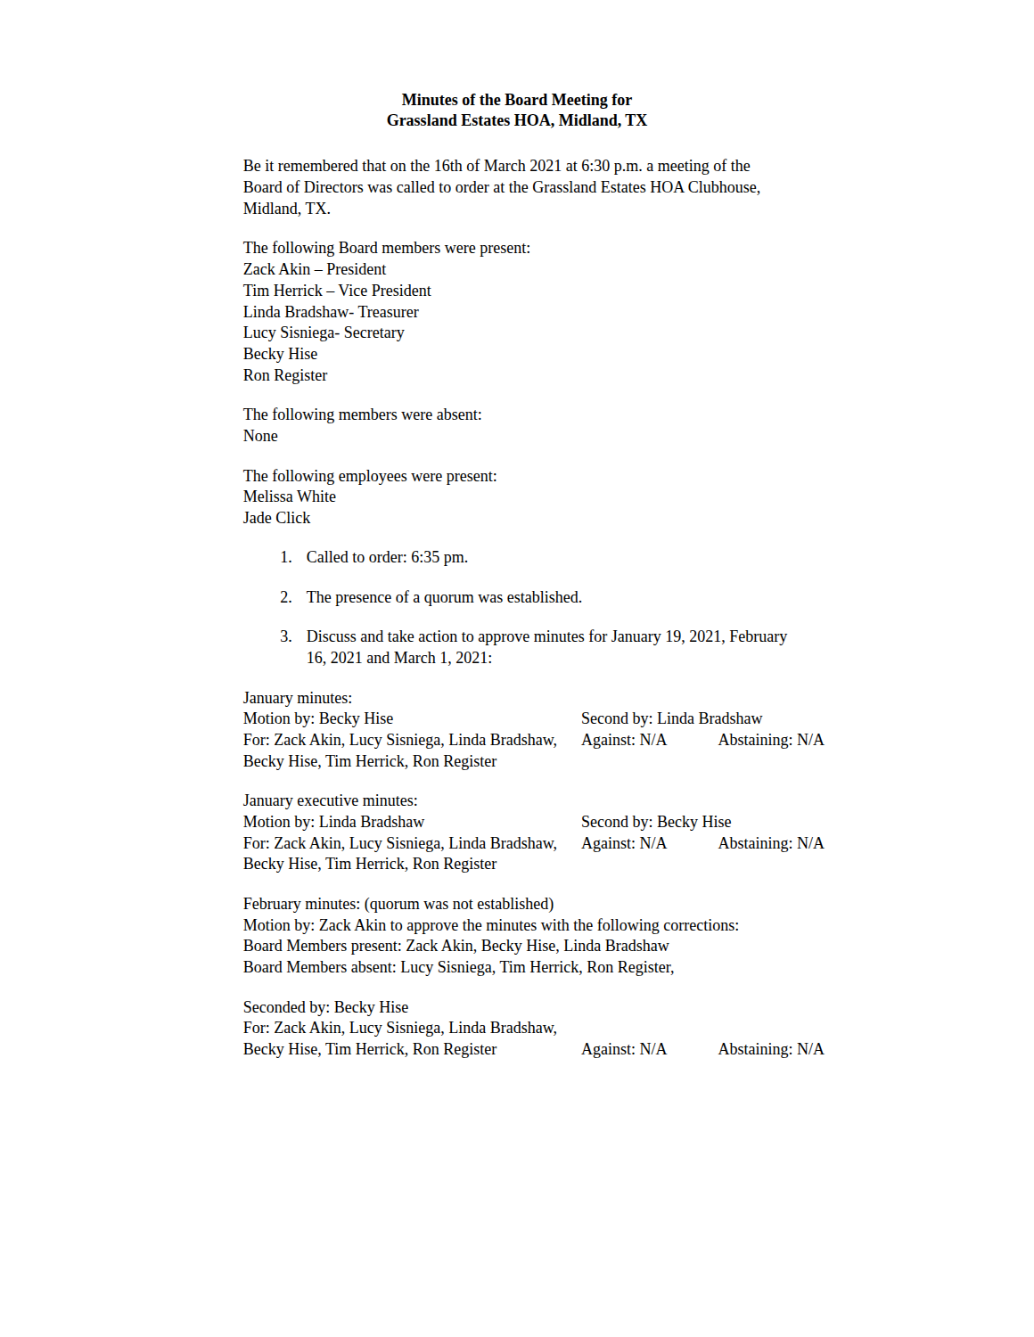Minutes of the Board Meeting for
Grassland Estates HOA, Midland, TX
Be it remembered that on the 16th of March 2021 at 6:30 p.m. a meeting of the Board of Directors was called to order at the Grassland Estates HOA Clubhouse, Midland, TX.
The following Board members were present:
Zack Akin – President
Tim Herrick – Vice President
Linda Bradshaw- Treasurer
Lucy Sisniega- Secretary
Becky Hise
Ron Register
The following members were absent:
None
The following employees were present:
Melissa White
Jade Click
Called to order: 6:35 pm.
The presence of a quorum was established.
Discuss and take action to approve minutes for January 19, 2021, February 16, 2021 and March 1, 2021:
January minutes: Motion by: Becky Hise Second by: Linda Bradshaw For: Zack Akin, Lucy Sisniega, Linda Bradshaw, Against: N/A Abstaining: N/A Becky Hise, Tim Herrick, Ron Register
January executive minutes: Motion by: Linda Bradshaw Second by: Becky Hise For: Zack Akin, Lucy Sisniega, Linda Bradshaw, Against: N/A Abstaining: N/A Becky Hise, Tim Herrick, Ron Register
February minutes: (quorum was not established) Motion by: Zack Akin to approve the minutes with the following corrections: Board Members present: Zack Akin, Becky Hise, Linda Bradshaw Board Members absent: Lucy Sisniega, Tim Herrick, Ron Register,
Seconded by: Becky Hise For: Zack Akin, Lucy Sisniega, Linda Bradshaw, Becky Hise, Tim Herrick, Ron Register Against: N/A Abstaining: N/A